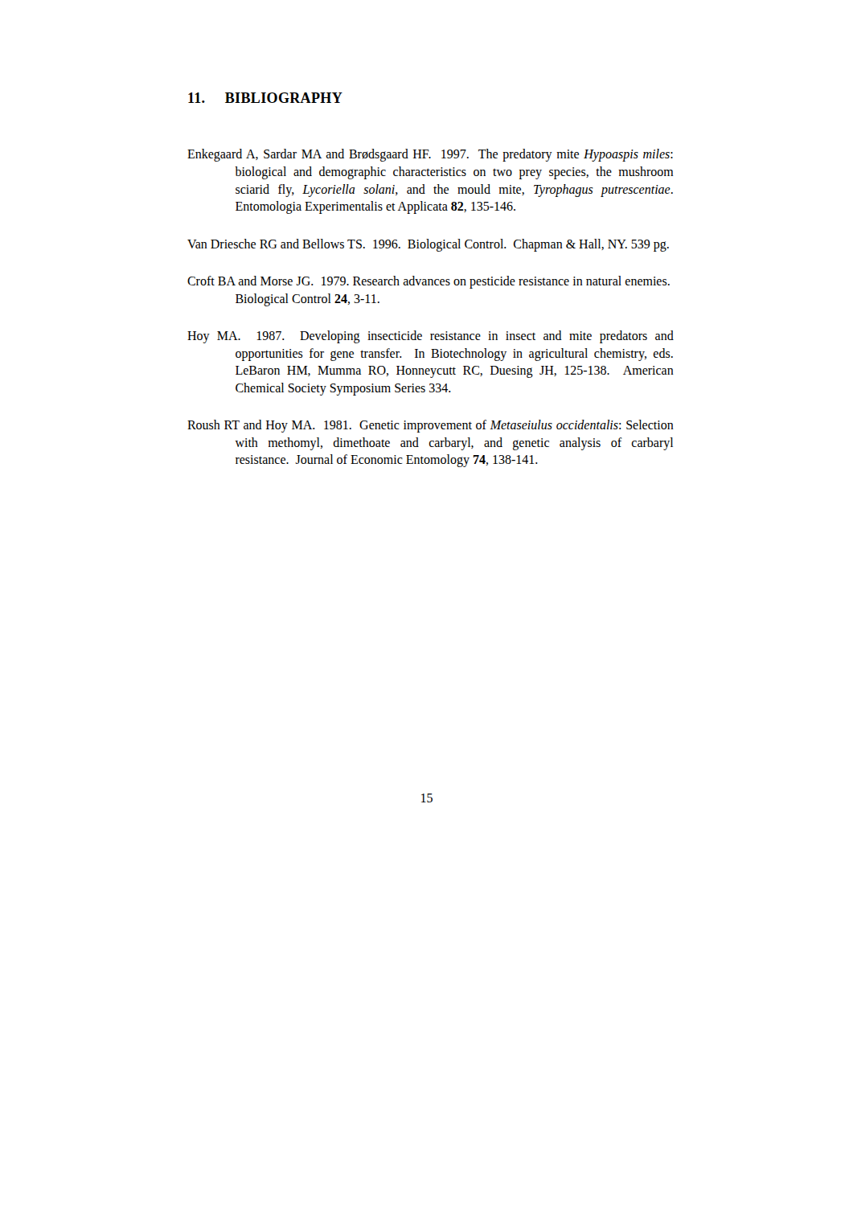11. BIBLIOGRAPHY
Enkegaard A, Sardar MA and Brødsgaard HF. 1997. The predatory mite Hypoaspis miles: biological and demographic characteristics on two prey species, the mushroom sciarid fly, Lycoriella solani, and the mould mite, Tyrophagus putrescentiae. Entomologia Experimentalis et Applicata 82, 135-146.
Van Driesche RG and Bellows TS. 1996. Biological Control. Chapman & Hall, NY. 539 pg.
Croft BA and Morse JG. 1979. Research advances on pesticide resistance in natural enemies. Biological Control 24, 3-11.
Hoy MA. 1987. Developing insecticide resistance in insect and mite predators and opportunities for gene transfer. In Biotechnology in agricultural chemistry, eds. LeBaron HM, Mumma RO, Honneycutt RC, Duesing JH, 125-138. American Chemical Society Symposium Series 334.
Roush RT and Hoy MA. 1981. Genetic improvement of Metaseiulus occidentalis: Selection with methomyl, dimethoate and carbaryl, and genetic analysis of carbaryl resistance. Journal of Economic Entomology 74, 138-141.
15